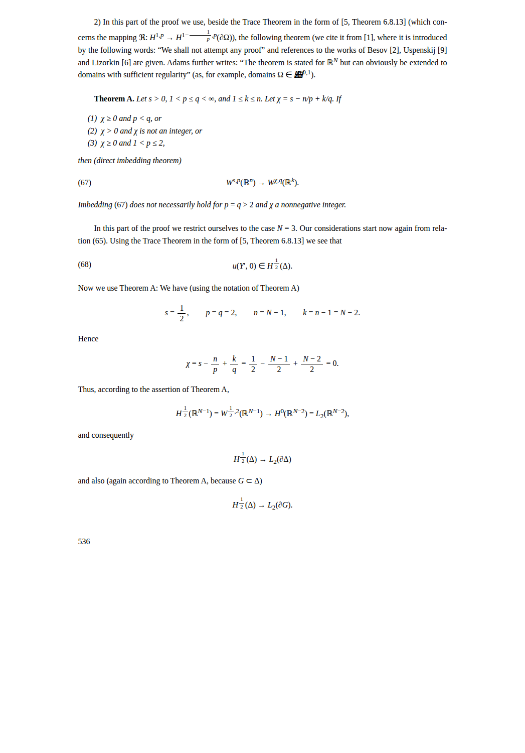2) In this part of the proof we use, beside the Trace Theorem in the form of [5, Theorem 6.8.13] (which concerns the mapping ℜ: H1,p → H1−1 p,p(∂Ω)), the following theorem (we cite it from [1], where it is introduced by the following words: “We shall not attempt any proof” and references to the works of Besov [2], Uspenskij [9] and Lizorkin [6] are given. Adams further writes: “The theorem is stated for ℝN but can obviously be extended to domains with sufficient regularity” (as, for example, domains Ω ∈ 𝒠0,1).
Theorem A. Let s > 0, 1 < p ≤ q < ∞, and 1 ≤ k ≤ n. Let χ = s − n/p + k/q. If
(1) χ ≥ 0 and p < q, or
(2) χ > 0 and χ is not an integer, or
(3) χ ≥ 0 and 1 < p ≤ 2,
then (direct imbedding theorem)
(67) Ws,p(ℝn) → Wχ,q(ℝk).
Imbedding (67) does not necessarily hold for p = q > 2 and χ a nonnegative integer.
In this part of the proof we restrict ourselves to the case N = 3. Our considerations start now again from relation (65). Using the Trace Theorem in the form of [5, Theorem 6.8.13] we see that
(68) u(Y′, 0) ∈ H12(Δ).
Now we use Theorem A: We have (using the notation of Theorem A)
s = 12, p = q = 2, n = N − 1, k = n − 1 = N − 2.
Hence
χ = s − np + kq = 12 − N − 12 + N − 22 = 0.
Thus, according to the assertion of Theorem A,
H12(ℝN−1) = W12,2(ℝN−1) → H0(ℝN−2) = L2(ℝN−2),
and consequently
H12(Δ) → L2(∂Δ)
and also (again according to Theorem A, because G ⊂ Δ)
H12(Δ) → L2(∂G).
536